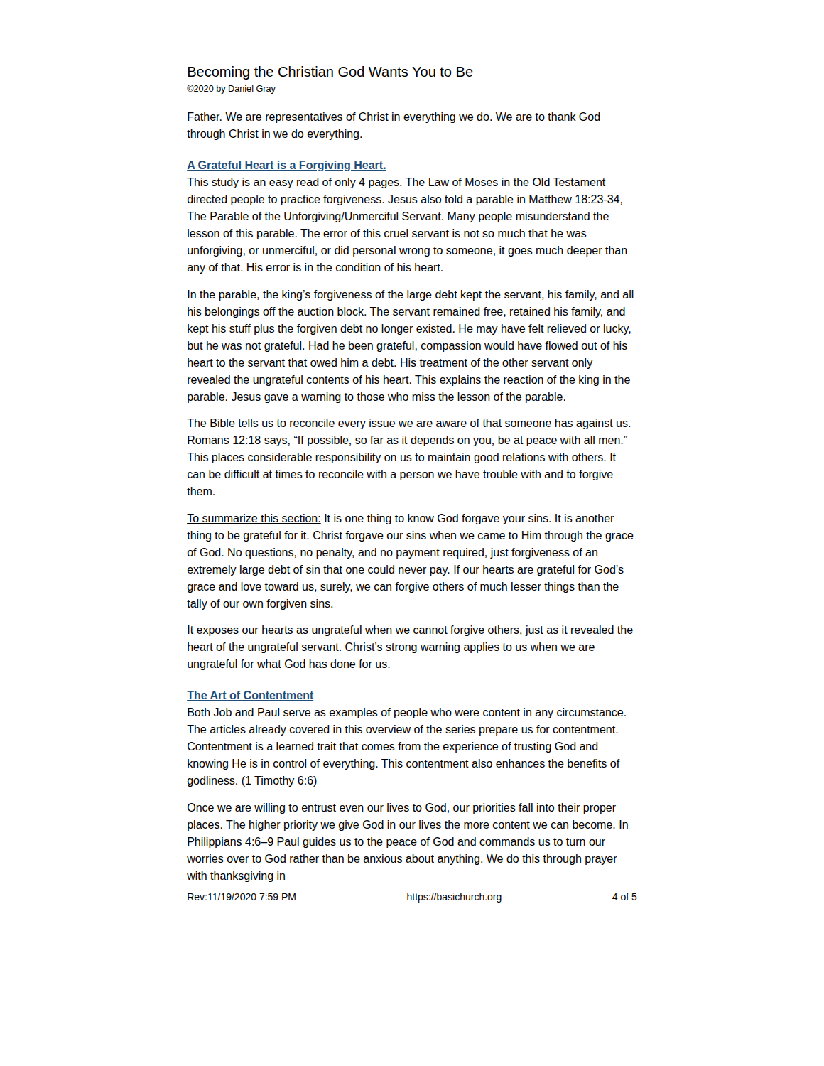Becoming the Christian God Wants You to Be
©2020 by Daniel Gray
Father. We are representatives of Christ in everything we do. We are to thank God through Christ in we do everything.
A Grateful Heart is a Forgiving Heart.
This study is an easy read of only 4 pages. The Law of Moses in the Old Testament directed people to practice forgiveness. Jesus also told a parable in Matthew 18:23-34, The Parable of the Unforgiving/Unmerciful Servant. Many people misunderstand the lesson of this parable. The error of this cruel servant is not so much that he was unforgiving, or unmerciful, or did personal wrong to someone, it goes much deeper than any of that. His error is in the condition of his heart.
In the parable, the king’s forgiveness of the large debt kept the servant, his family, and all his belongings off the auction block. The servant remained free, retained his family, and kept his stuff plus the forgiven debt no longer existed. He may have felt relieved or lucky, but he was not grateful. Had he been grateful, compassion would have flowed out of his heart to the servant that owed him a debt. His treatment of the other servant only revealed the ungrateful contents of his heart. This explains the reaction of the king in the parable. Jesus gave a warning to those who miss the lesson of the parable.
The Bible tells us to reconcile every issue we are aware of that someone has against us. Romans 12:18 says, “If possible, so far as it depends on you, be at peace with all men.” This places considerable responsibility on us to maintain good relations with others. It can be difficult at times to reconcile with a person we have trouble with and to forgive them.
To summarize this section: It is one thing to know God forgave your sins. It is another thing to be grateful for it. Christ forgave our sins when we came to Him through the grace of God. No questions, no penalty, and no payment required, just forgiveness of an extremely large debt of sin that one could never pay. If our hearts are grateful for God’s grace and love toward us, surely, we can forgive others of much lesser things than the tally of our own forgiven sins.
It exposes our hearts as ungrateful when we cannot forgive others, just as it revealed the heart of the ungrateful servant. Christ’s strong warning applies to us when we are ungrateful for what God has done for us.
The Art of Contentment
Both Job and Paul serve as examples of people who were content in any circumstance. The articles already covered in this overview of the series prepare us for contentment. Contentment is a learned trait that comes from the experience of trusting God and knowing He is in control of everything. This contentment also enhances the benefits of godliness. (1 Timothy 6:6)
Once we are willing to entrust even our lives to God, our priorities fall into their proper places. The higher priority we give God in our lives the more content we can become. In Philippians 4:6–9 Paul guides us to the peace of God and commands us to turn our worries over to God rather than be anxious about anything. We do this through prayer with thanksgiving in
Rev:11/19/2020 7:59 PM https://basichurch.org 4 of 5